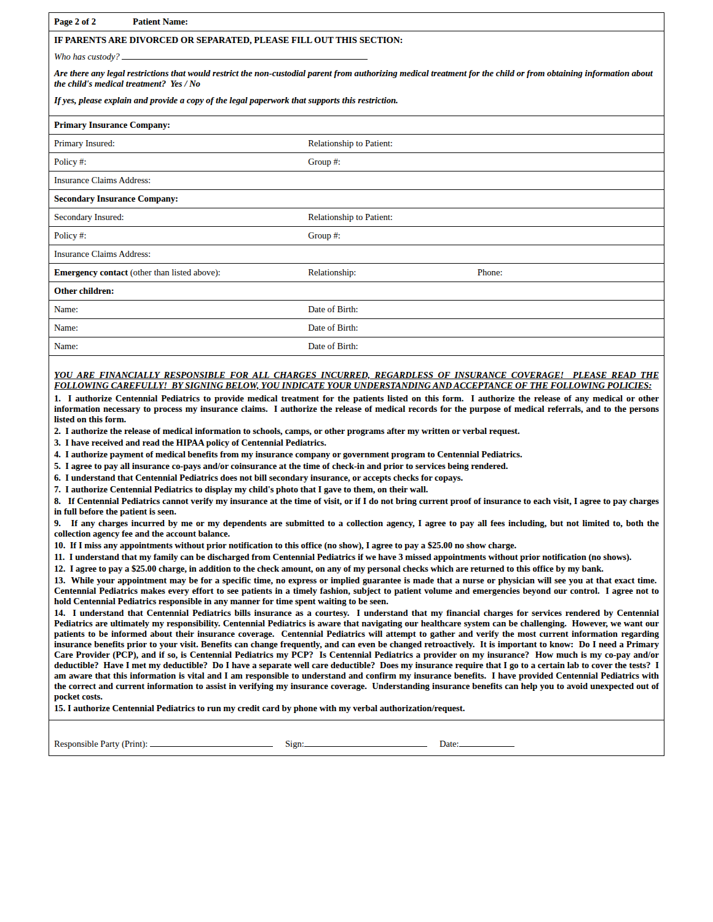Page 2 of 2 Patient Name:
IF PARENTS ARE DIVORCED OR SEPARATED, PLEASE FILL OUT THIS SECTION:
Who has custody?
Are there any legal restrictions that would restrict the non-custodial parent from authorizing medical treatment for the child or from obtaining information about the child's medical treatment? Yes / No
If yes, please explain and provide a copy of the legal paperwork that supports this restriction.
Primary Insurance Company:
Primary Insured:
Relationship to Patient:
Policy #:
Group #:
Insurance Claims Address:
Secondary Insurance Company:
Secondary Insured:
Relationship to Patient:
Policy #:
Group #:
Insurance Claims Address:
Emergency contact (other than listed above):
Relationship:
Phone:
Other children:
Name:
Date of Birth:
Name:
Date of Birth:
Name:
Date of Birth:
YOU ARE FINANCIALLY RESPONSIBLE FOR ALL CHARGES INCURRED, REGARDLESS OF INSURANCE COVERAGE! PLEASE READ THE FOLLOWING CAREFULLY! BY SIGNING BELOW, YOU INDICATE YOUR UNDERSTANDING AND ACCEPTANCE OF THE FOLLOWING POLICIES:
1. I authorize Centennial Pediatrics to provide medical treatment for the patients listed on this form. I authorize the release of any medical or other information necessary to process my insurance claims. I authorize the release of medical records for the purpose of medical referrals, and to the persons listed on this form.
2. I authorize the release of medical information to schools, camps, or other programs after my written or verbal request.
3. I have received and read the HIPAA policy of Centennial Pediatrics.
4. I authorize payment of medical benefits from my insurance company or government program to Centennial Pediatrics.
5. I agree to pay all insurance co-pays and/or coinsurance at the time of check-in and prior to services being rendered.
6. I understand that Centennial Pediatrics does not bill secondary insurance, or accepts checks for copays.
7. I authorize Centennial Pediatrics to display my child's photo that I gave to them, on their wall.
8. If Centennial Pediatrics cannot verify my insurance at the time of visit, or if I do not bring current proof of insurance to each visit, I agree to pay charges in full before the patient is seen.
9. If any charges incurred by me or my dependents are submitted to a collection agency, I agree to pay all fees including, but not limited to, both the collection agency fee and the account balance.
10. If I miss any appointments without prior notification to this office (no show), I agree to pay a $25.00 no show charge.
11. I understand that my family can be discharged from Centennial Pediatrics if we have 3 missed appointments without prior notification (no shows).
12. I agree to pay a $25.00 charge, in addition to the check amount, on any of my personal checks which are returned to this office by my bank.
13. While your appointment may be for a specific time, no express or implied guarantee is made that a nurse or physician will see you at that exact time. Centennial Pediatrics makes every effort to see patients in a timely fashion, subject to patient volume and emergencies beyond our control. I agree not to hold Centennial Pediatrics responsible in any manner for time spent waiting to be seen.
14. I understand that Centennial Pediatrics bills insurance as a courtesy. I understand that my financial charges for services rendered by Centennial Pediatrics are ultimately my responsibility. Centennial Pediatrics is aware that navigating our healthcare system can be challenging. However, we want our patients to be informed about their insurance coverage. Centennial Pediatrics will attempt to gather and verify the most current information regarding insurance benefits prior to your visit. Benefits can change frequently, and can even be changed retroactively. It is important to know: Do I need a Primary Care Provider (PCP), and if so, is Centennial Pediatrics my PCP? Is Centennial Pediatrics a provider on my insurance? How much is my co-pay and/or deductible? Have I met my deductible? Do I have a separate well care deductible? Does my insurance require that I go to a certain lab to cover the tests? I am aware that this information is vital and I am responsible to understand and confirm my insurance benefits. I have provided Centennial Pediatrics with the correct and current information to assist in verifying my insurance coverage. Understanding insurance benefits can help you to avoid unexpected out of pocket costs.
15. I authorize Centennial Pediatrics to run my credit card by phone with my verbal authorization/request.
Responsible Party (Print): Sign: Date: